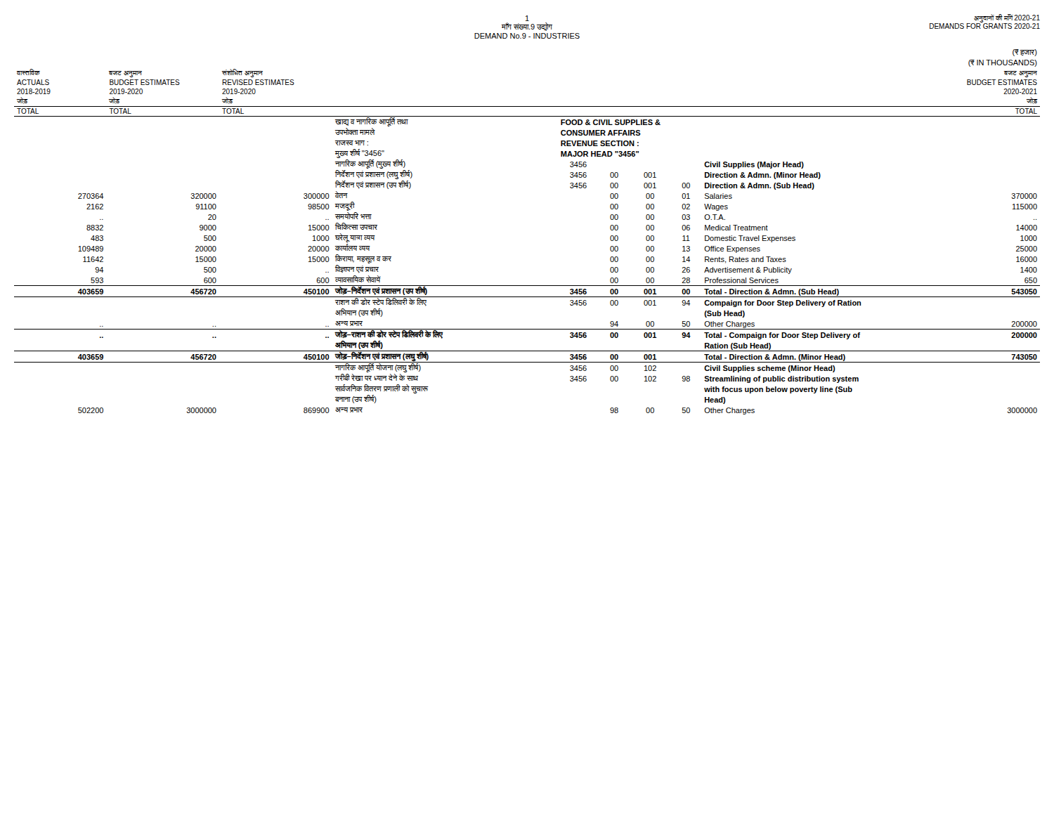अनुदानों की माँगें 2020-21
DEMANDS FOR GRANTS 2020-21
1
माँग संख्या.9 उद्योग
DEMAND No.9 - INDUSTRIES
| | (₹ हजार) |
| | (₹ IN THOUSANDS) |
| वास्तविक | बजट अनुमान | संशोधित अनुमान | | बजट अनुमान |
| ACTUALS | BUDGET ESTIMATES | REVISED ESTIMATES | | BUDGET ESTIMATES |
| 2018-2019 | 2019-2020 | 2019-2020 | | 2020-2021 |
| जोड़ | जोड़ | जोड़ | | जोड़ |
| TOTAL | TOTAL | TOTAL | | TOTAL |
| | खाद्य व नागरिक आपूर्ति तथा | FOOD & CIVIL SUPPLIES & | |
| | उपभोक्ता मामले | CONSUMER AFFAIRS | |
| | राजस्व भाग : | REVENUE SECTION : | |
| | मुख्य शीर्ष "3456" | MAJOR HEAD "3456" | |
| | नागरिक आपूर्ति (मुख्य शीर्ष) | 3456 | | | | Civil Supplies (Major Head) | |
| | निर्देशन एवं प्रशासन (लघु शीर्ष) | 3456 | 00 | 001 | | Direction & Admn. (Minor Head) | |
| | निर्देशन एवं प्रशासन (उप शीर्ष) | 3456 | 00 | 001 | 00 | Direction & Admn. (Sub Head) | |
| 270364 | 320000 | 300000 | वेतन | | 00 | 00 | 01 | Salaries | 370000 |
| 2162 | 91100 | 98500 | मजदूरी | | 00 | 00 | 02 | Wages | 115000 |
| .. | 20 | .. | समयोपरि भत्ता | | 00 | 00 | 03 | O.T.A. | .. |
| 8832 | 9000 | 15000 | चिकित्सा उपचार | | 00 | 00 | 06 | Medical Treatment | 14000 |
| 483 | 500 | 1000 | घरेलू यात्रा व्यय | | 00 | 00 | 11 | Domestic Travel Expenses | 1000 |
| 109489 | 20000 | 20000 | कार्यालय व्यय | | 00 | 00 | 13 | Office Expenses | 25000 |
| 11642 | 15000 | 15000 | किराया, महसूल व कर | | 00 | 00 | 14 | Rents, Rates and Taxes | 16000 |
| 94 | 500 | .. | विज्ञापन एवं प्रचार | | 00 | 00 | 26 | Advertisement & Publicity | 1400 |
| 593 | 600 | 600 | व्यावसायिक सेवायें | | 00 | 00 | 28 | Professional Services | 650 |
| 403659 | 456720 | 450100 | जोड़–निर्देशन एवं प्रशासन (उप शीर्ष) | 3456 | 00 | 001 | 00 | Total - Direction & Admn. (Sub Head) | 543050 |
| | राशन की डोर स्टेप डिलिवरी के लिए | 3456 | 00 | 001 | 94 | Compaign for Door Step Delivery of Ration | |
| | अभियान (उप शीर्ष) | | (Sub Head) | |
| .. | .. | .. | अन्य प्रभार | | 94 | 00 | 50 | Other Charges | 200000 |
| .. | .. | .. | जोड़–राशन की डोर स्टेप डिलिवरी के लिए | 3456 | 00 | 001 | 94 | Total - Compaign for Door Step Delivery of | 200000 |
| | अभियान (उप शीर्ष) | | Ration (Sub Head) | |
| 403659 | 456720 | 450100 | जोड़–निर्देशन एवं प्रशासन (लघु शीर्ष) | 3456 | 00 | 001 | | Total - Direction & Admn. (Minor Head) | 743050 |
| | नागरिक आपूर्ति योजना (लघु शीर्ष) | 3456 | 00 | 102 | | Civil Supplies scheme (Minor Head) | |
| | गरीबी रेखा पर ध्यान देने के साथ | 3456 | 00 | 102 | 98 | Streamlining of public distribution system | |
| | सार्वजनिक वितरण प्रणाली को सुचारू | | with focus upon below poverty line (Sub | |
| | बनाना (उप शीर्ष) | | Head) | |
| 502200 | 3000000 | 869900 | अन्य प्रभार | | 98 | 00 | 50 | Other Charges | 3000000 |